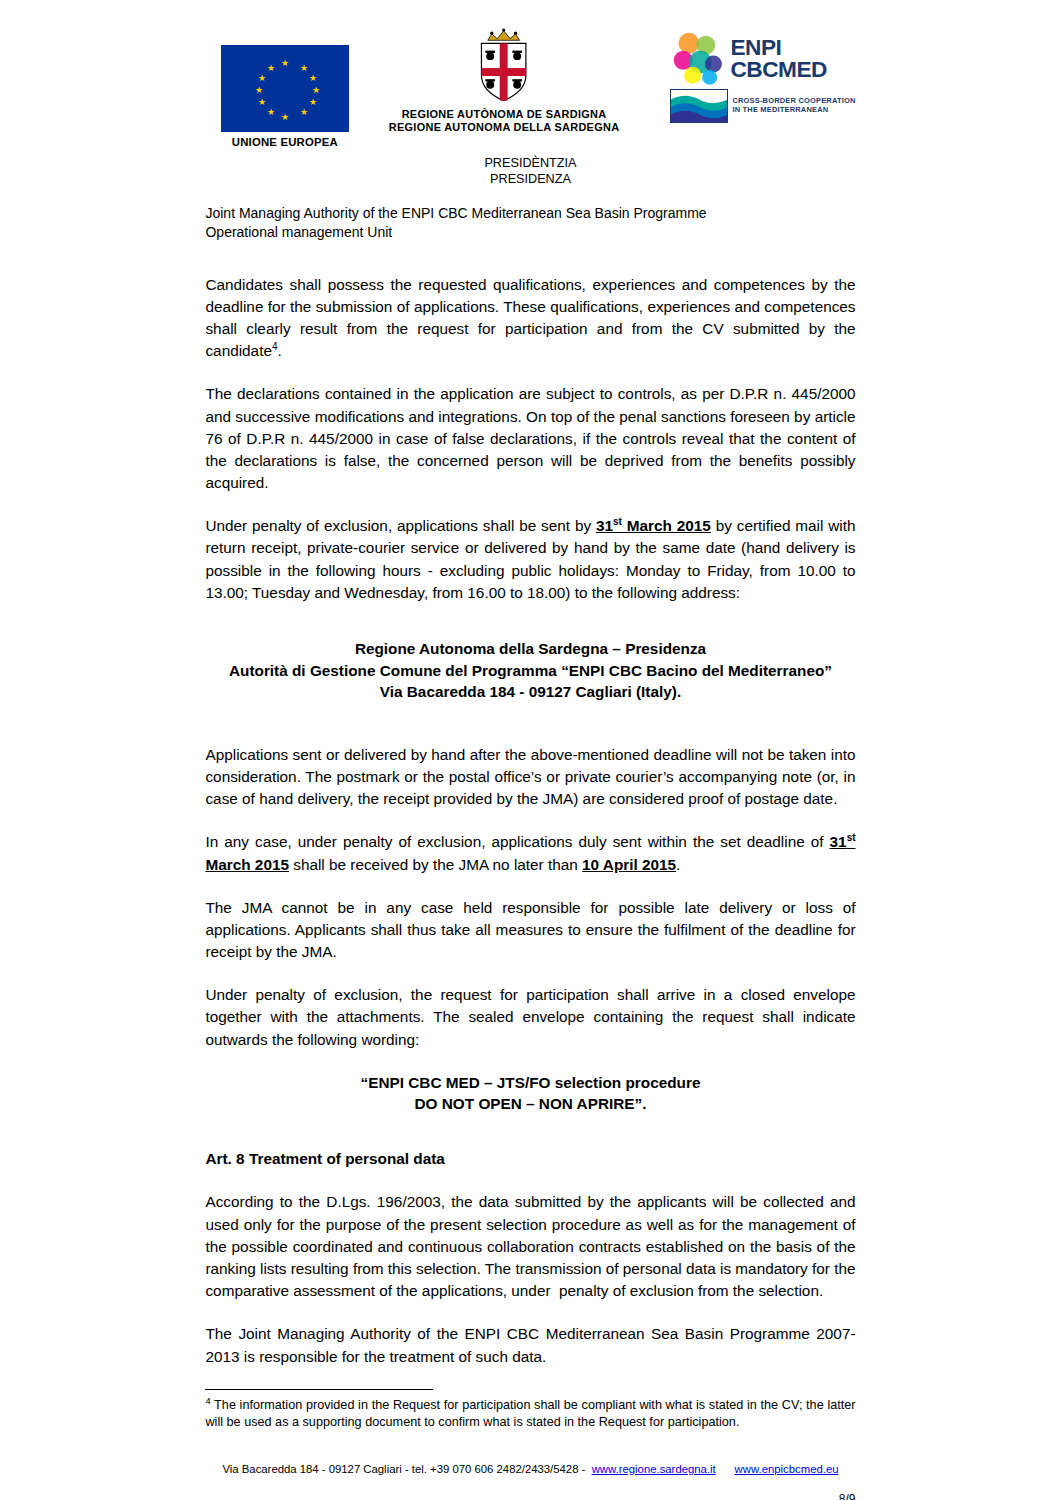★ ★ ★ ★ ★ ★ ★ ★ ★ ★ ★ ★
UNIONE EUROPEA
REGIONE AUTÒNOMA DE SARDIGNA
REGIONE AUTONOMA DELLA SARDEGNA
ENPI
CBCMED
CROSS-BORDER COOPERATION
IN THE MEDITERRANEAN
PRESIDÈNTZIA
PRESIDENZA
Joint Managing Authority of the ENPI CBC Mediterranean Sea Basin Programme
Operational management Unit
Candidates shall possess the requested qualifications, experiences and competences by the deadline for the submission of applications. These qualifications, experiences and competences shall clearly result from the request for participation and from the CV submitted by the candidate4.
The declarations contained in the application are subject to controls, as per D.P.R n. 445/2000 and successive modifications and integrations. On top of the penal sanctions foreseen by article 76 of D.P.R n. 445/2000 in case of false declarations, if the controls reveal that the content of the declarations is false, the concerned person will be deprived from the benefits possibly acquired.
Under penalty of exclusion, applications shall be sent by 31st March 2015 by certified mail with return receipt, private-courier service or delivered by hand by the same date (hand delivery is possible in the following hours - excluding public holidays: Monday to Friday, from 10.00 to 13.00; Tuesday and Wednesday, from 16.00 to 18.00) to the following address:
Regione Autonoma della Sardegna – Presidenza
Autorità di Gestione Comune del Programma “ENPI CBC Bacino del Mediterraneo”
Via Bacaredda 184 - 09127 Cagliari (Italy).
Applications sent or delivered by hand after the above-mentioned deadline will not be taken into consideration. The postmark or the postal office’s or private courier’s accompanying note (or, in case of hand delivery, the receipt provided by the JMA) are considered proof of postage date.
In any case, under penalty of exclusion, applications duly sent within the set deadline of 31st March 2015 shall be received by the JMA no later than 10 April 2015.
The JMA cannot be in any case held responsible for possible late delivery or loss of applications. Applicants shall thus take all measures to ensure the fulfilment of the deadline for receipt by the JMA.
Under penalty of exclusion, the request for participation shall arrive in a closed envelope together with the attachments. The sealed envelope containing the request shall indicate outwards the following wording:
“ENPI CBC MED – JTS/FO selection procedure
DO NOT OPEN – NON APRIRE”.
Art. 8 Treatment of personal data
According to the D.Lgs. 196/2003, the data submitted by the applicants will be collected and used only for the purpose of the present selection procedure as well as for the management of the possible coordinated and continuous collaboration contracts established on the basis of the ranking lists resulting from this selection. The transmission of personal data is mandatory for the comparative assessment of the applications, under penalty of exclusion from the selection.
The Joint Managing Authority of the ENPI CBC Mediterranean Sea Basin Programme 2007-2013 is responsible for the treatment of such data.
4 The information provided in the Request for participation shall be compliant with what is stated in the CV; the latter will be used as a supporting document to confirm what is stated in the Request for participation.
Via Bacaredda 184 - 09127 Cagliari - tel. +39 070 606 2482/2433/5428 - www.regione.sardegna.it www.enpicbcmed.eu
8/9